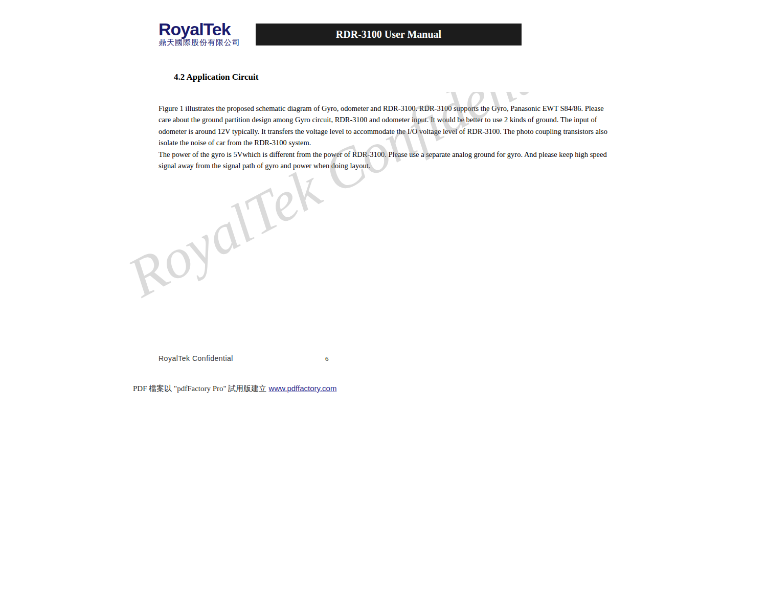Royal Tek
鼎天國際股份有限公司
RDR-3100 User Manual
4.2 Application Circuit
Figure 1 illustrates the proposed schematic diagram of Gyro, odometer and RDR-3100. RDR-3100 supports the Gyro, Panasonic EWT S84/86. Please care about the ground partition design among Gyro circuit, RDR-3100 and odometer input. It would be better to use 2 kinds of ground. The input of odometer is around 12V typically. It transfers the voltage level to accommodate the I/O voltage level of RDR-3100. The photo coupling transistors also isolate the noise of car from the RDR-3100 system.
The power of the gyro is 5Vwhich is different from the power of RDR-3100. Please use a separate analog ground for gyro. And please keep high speed signal away from the signal path of gyro and power when doing layout.
RoyalTek Confidential
RoyalTek Confidential
6
PDF 檔案以 "pdfFactory Pro" 試用版建立 www.pdffactory.com